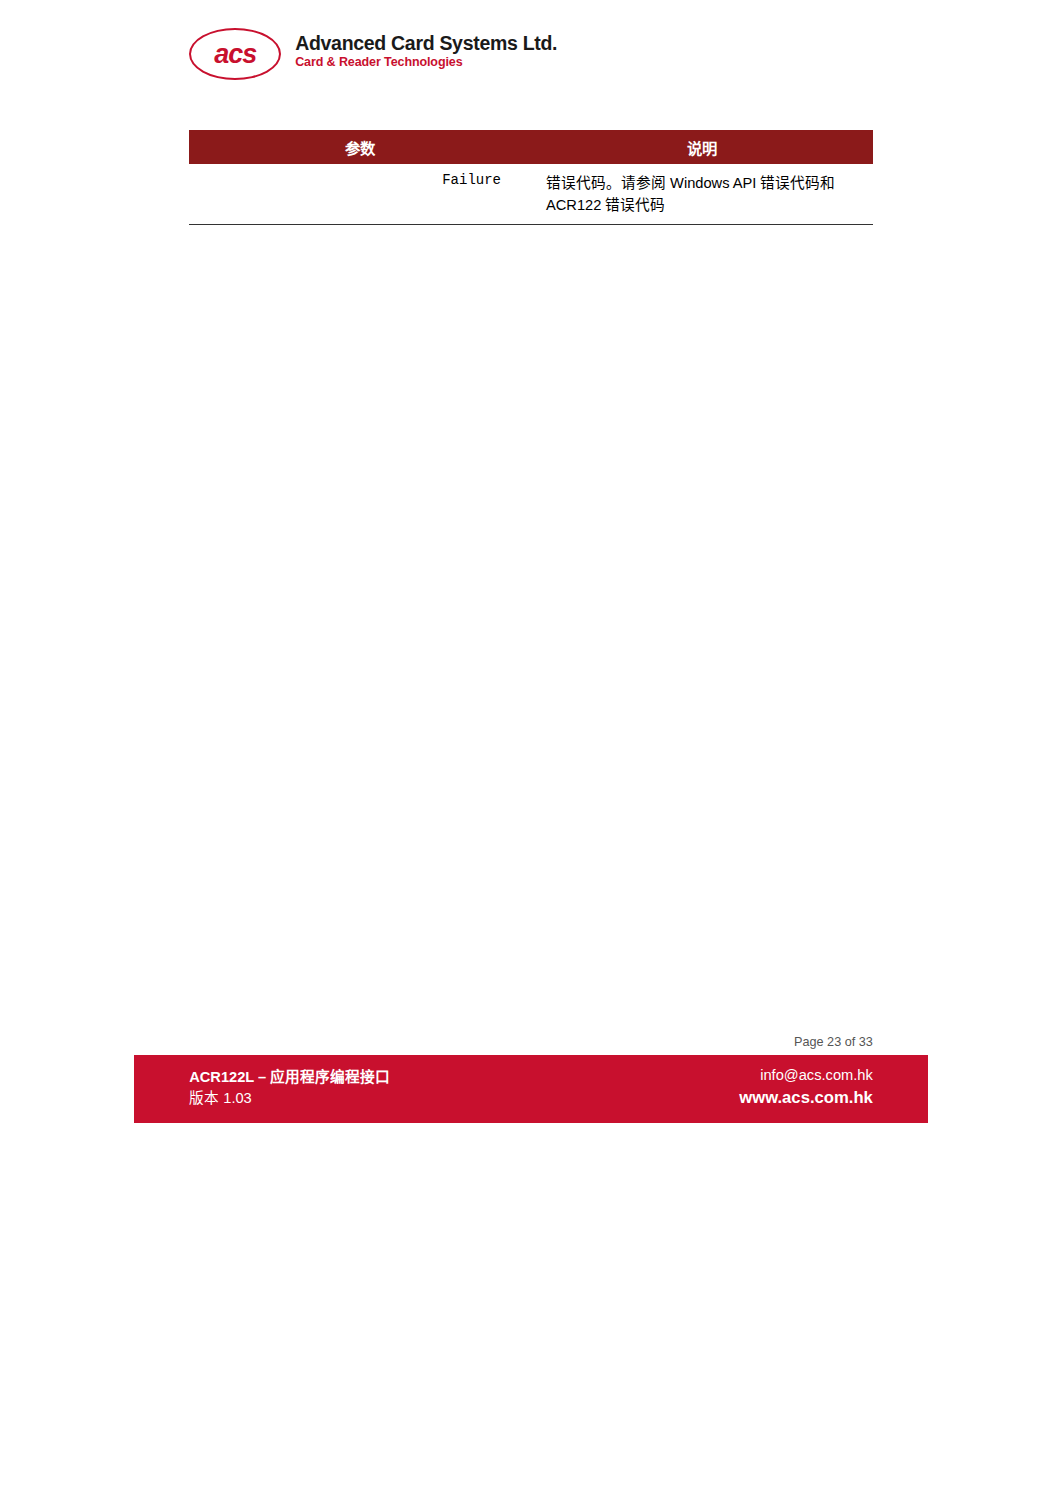acs
Advanced Card Systems Ltd.
Card & Reader Technologies
| 参数 | 说明 |
| --- | --- |
| Failure | 错误代码。请参阅 Windows API 错误代码和 ACR122 错误代码 |
Page 23 of 33
ACR122L – 应用程序编程接口
版本 1.03
info@acs.com.hk
www.acs.com.hk